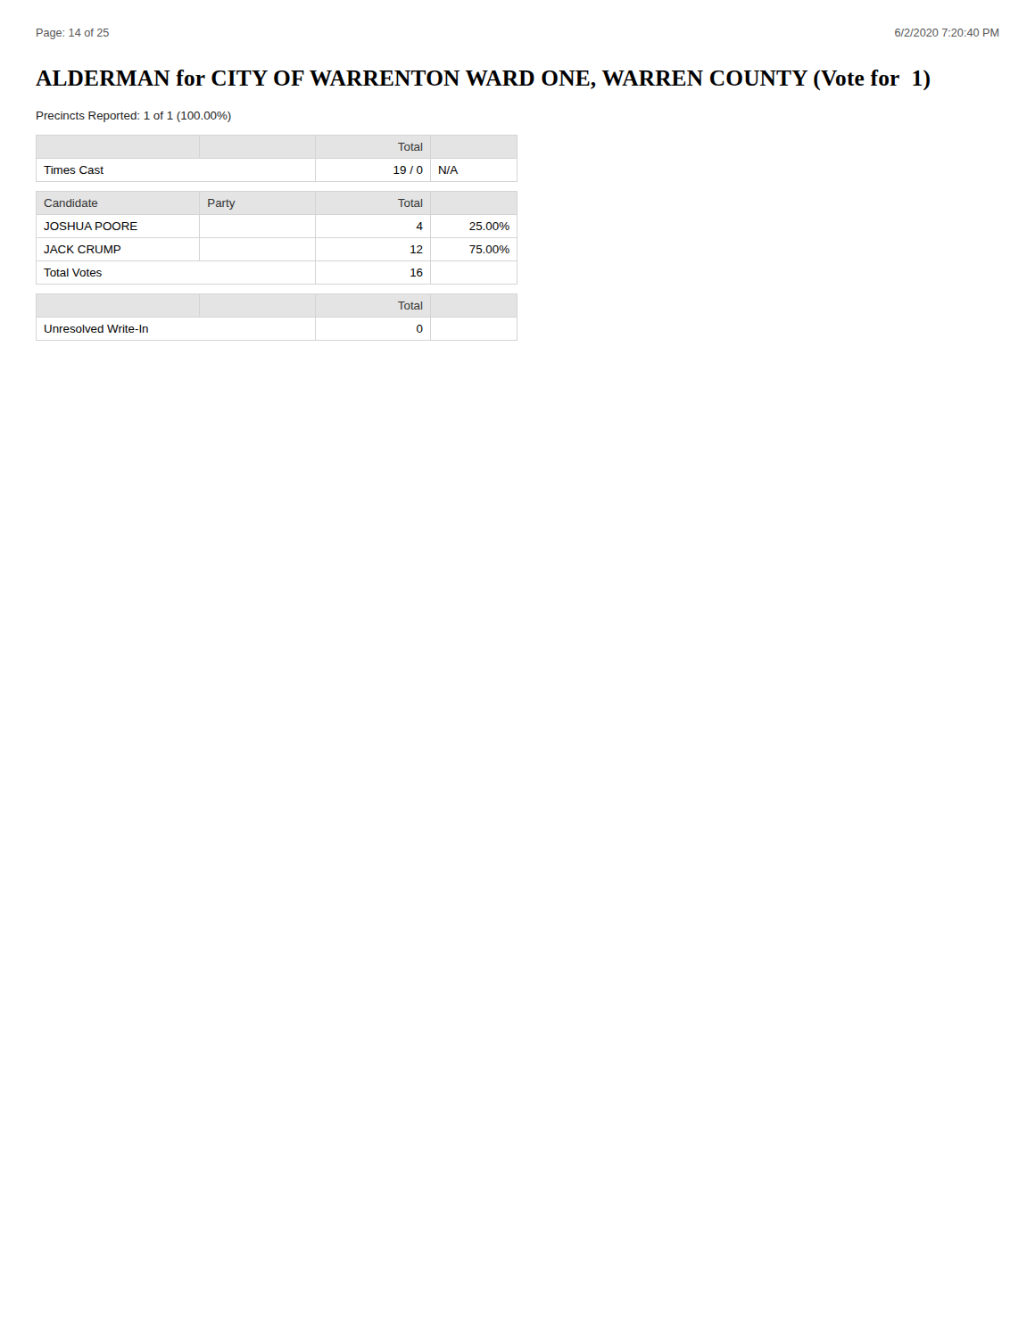Page: 14 of 25 6/2/2020 7:20:40 PM
ALDERMAN for CITY OF WARRENTON WARD ONE, WARREN COUNTY (Vote for 1)
Precincts Reported: 1 of 1 (100.00%)
| | | Total | |
| --- | --- | --- | --- |
| Times Cast | 19 / 0 | N/A |
| Candidate | Party | Total | |
| --- | --- | --- | --- |
| JOSHUA POORE | | 4 | 25.00% |
| JACK CRUMP | | 12 | 75.00% |
| Total Votes | 16 | |
| | | Total | |
| --- | --- | --- | --- |
| Unresolved Write-In | 0 | |